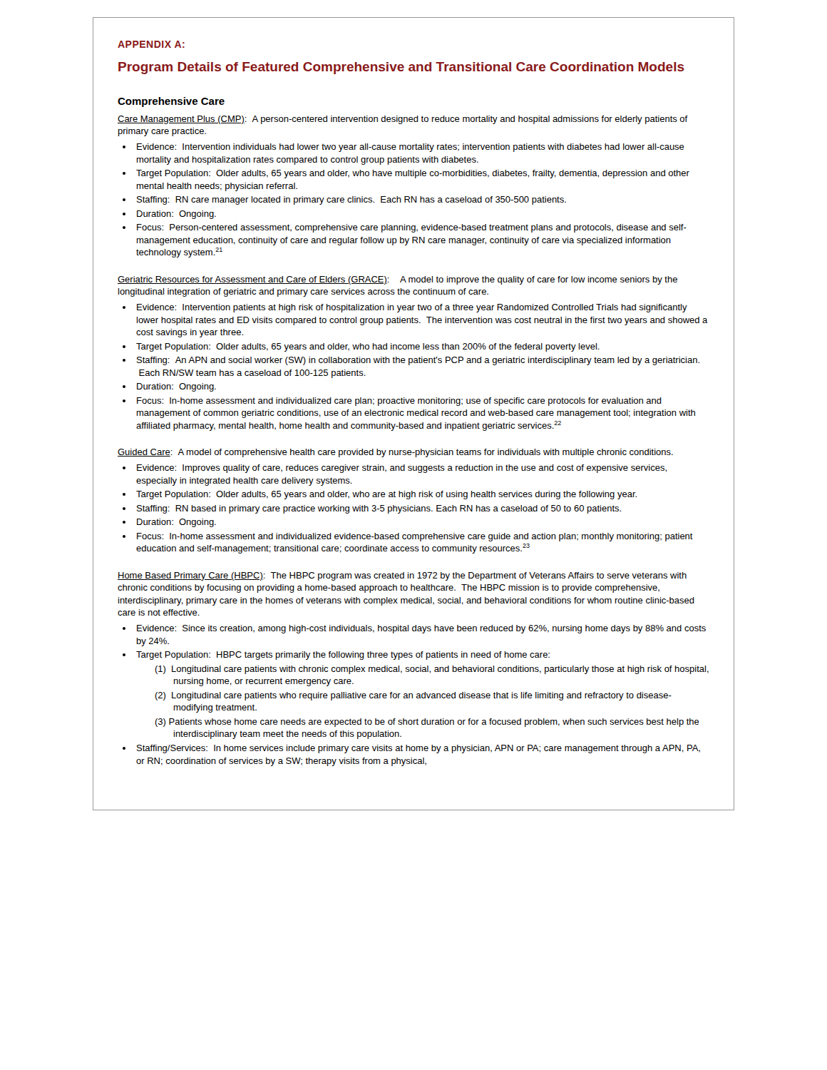APPENDIX A:
Program Details of Featured Comprehensive and Transitional Care Coordination Models
Comprehensive Care
Care Management Plus (CMP): A person-centered intervention designed to reduce mortality and hospital admissions for elderly patients of primary care practice.
Evidence: Intervention individuals had lower two year all-cause mortality rates; intervention patients with diabetes had lower all-cause mortality and hospitalization rates compared to control group patients with diabetes.
Target Population: Older adults, 65 years and older, who have multiple co-morbidities, diabetes, frailty, dementia, depression and other mental health needs; physician referral.
Staffing: RN care manager located in primary care clinics. Each RN has a caseload of 350-500 patients.
Duration: Ongoing.
Focus: Person-centered assessment, comprehensive care planning, evidence-based treatment plans and protocols, disease and self-management education, continuity of care and regular follow up by RN care manager, continuity of care via specialized information technology system.21
Geriatric Resources for Assessment and Care of Elders (GRACE): A model to improve the quality of care for low income seniors by the longitudinal integration of geriatric and primary care services across the continuum of care.
Evidence: Intervention patients at high risk of hospitalization in year two of a three year Randomized Controlled Trials had significantly lower hospital rates and ED visits compared to control group patients. The intervention was cost neutral in the first two years and showed a cost savings in year three.
Target Population: Older adults, 65 years and older, who had income less than 200% of the federal poverty level.
Staffing: An APN and social worker (SW) in collaboration with the patient's PCP and a geriatric interdisciplinary team led by a geriatrician. Each RN/SW team has a caseload of 100-125 patients.
Duration: Ongoing.
Focus: In-home assessment and individualized care plan; proactive monitoring; use of specific care protocols for evaluation and management of common geriatric conditions, use of an electronic medical record and web-based care management tool; integration with affiliated pharmacy, mental health, home health and community-based and inpatient geriatric services.22
Guided Care: A model of comprehensive health care provided by nurse-physician teams for individuals with multiple chronic conditions.
Evidence: Improves quality of care, reduces caregiver strain, and suggests a reduction in the use and cost of expensive services, especially in integrated health care delivery systems.
Target Population: Older adults, 65 years and older, who are at high risk of using health services during the following year.
Staffing: RN based in primary care practice working with 3-5 physicians. Each RN has a caseload of 50 to 60 patients.
Duration: Ongoing.
Focus: In-home assessment and individualized evidence-based comprehensive care guide and action plan; monthly monitoring; patient education and self-management; transitional care; coordinate access to community resources.23
Home Based Primary Care (HBPC): The HBPC program was created in 1972 by the Department of Veterans Affairs to serve veterans with chronic conditions by focusing on providing a home-based approach to healthcare. The HBPC mission is to provide comprehensive, interdisciplinary, primary care in the homes of veterans with complex medical, social, and behavioral conditions for whom routine clinic-based care is not effective.
Evidence: Since its creation, among high-cost individuals, hospital days have been reduced by 62%, nursing home days by 88% and costs by 24%.
Target Population: HBPC targets primarily the following three types of patients in need of home care:
(1) Longitudinal care patients with chronic complex medical, social, and behavioral conditions, particularly those at high risk of hospital, nursing home, or recurrent emergency care.
(2) Longitudinal care patients who require palliative care for an advanced disease that is life limiting and refractory to disease-modifying treatment.
(3) Patients whose home care needs are expected to be of short duration or for a focused problem, when such services best help the interdisciplinary team meet the needs of this population.
Staffing/Services: In home services include primary care visits at home by a physician, APN or PA; care management through a APN, PA, or RN; coordination of services by a SW; therapy visits from a physical,